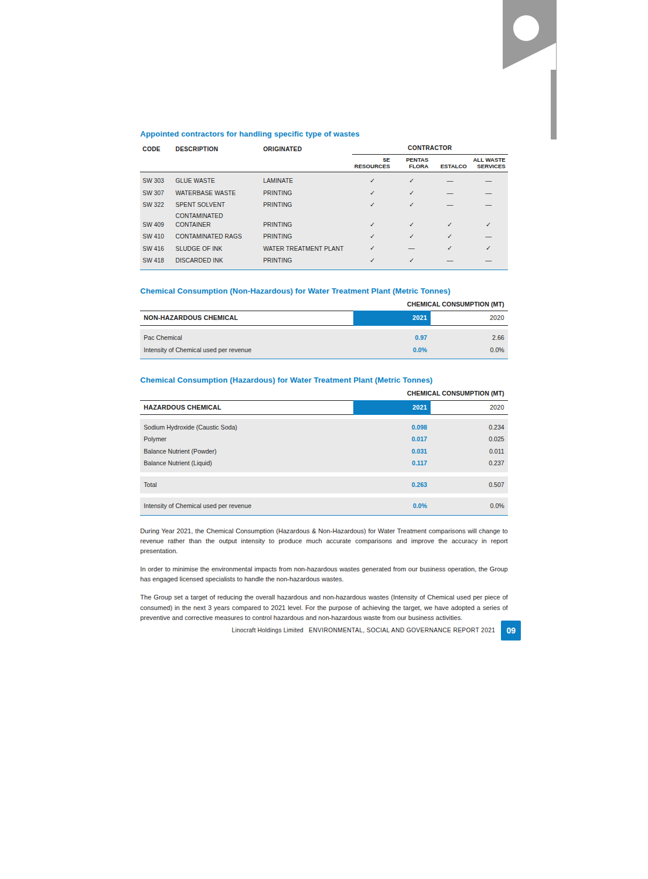Appointed contractors for handling specific type of wastes
| CODE | DESCRIPTION | ORIGINATED | CONTRACTOR |
| --- | --- | --- | --- |
| | | | 5E RESOURCES | PENTAS FLORA | ESTALCO | ALL WASTE SERVICES |
| SW 303 | GLUE WASTE | LAMINATE | ✓ | ✓ | — | — |
| SW 307 | WATERBASE WASTE | PRINTING | ✓ | ✓ | — | — |
| SW 322 | SPENT SOLVENT | PRINTING | ✓ | ✓ | — | — |
| SW 409 | CONTAMINATED CONTAINER | PRINTING | ✓ | ✓ | ✓ | ✓ |
| SW 410 | CONTAMINATED RAGS | PRINTING | ✓ | ✓ | ✓ | — |
| SW 416 | SLUDGE OF INK | WATER TREATMENT PLANT | ✓ | — | ✓ | ✓ |
| SW 418 | DISCARDED INK | PRINTING | ✓ | ✓ | — | — |
Chemical Consumption (Non-Hazardous) for Water Treatment Plant (Metric Tonnes)
| | CHEMICAL CONSUMPTION (MT) |
| NON-HAZARDOUS CHEMICAL | 2021 | 2020 |
| Pac Chemical | 0.97 | 2.66 |
| Intensity of Chemical used per revenue | 0.0% | 0.0% |
Chemical Consumption (Hazardous) for Water Treatment Plant (Metric Tonnes)
| | CHEMICAL CONSUMPTION (MT) |
| HAZARDOUS CHEMICAL | 2021 | 2020 |
| Sodium Hydroxide (Caustic Soda) | 0.098 | 0.234 |
| Polymer | 0.017 | 0.025 |
| Balance Nutrient (Powder) | 0.031 | 0.011 |
| Balance Nutrient (Liquid) | 0.117 | 0.237 |
| Total | 0.263 | 0.507 |
| Intensity of Chemical used per revenue | 0.0% | 0.0% |
During Year 2021, the Chemical Consumption (Hazardous & Non-Hazardous) for Water Treatment comparisons will change to revenue rather than the output intensity to produce much accurate comparisons and improve the accuracy in report presentation.
In order to minimise the environmental impacts from non-hazardous wastes generated from our business operation, the Group has engaged licensed specialists to handle the non-hazardous wastes.
The Group set a target of reducing the overall hazardous and non-hazardous wastes (Intensity of Chemical used per piece of consumed) in the next 3 years compared to 2021 level. For the purpose of achieving the target, we have adopted a series of preventive and corrective measures to control hazardous and non-hazardous waste from our business activities.
Linocraft Holdings Limited ENVIRONMENTAL, SOCIAL AND GOVERNANCE REPORT 2021
09